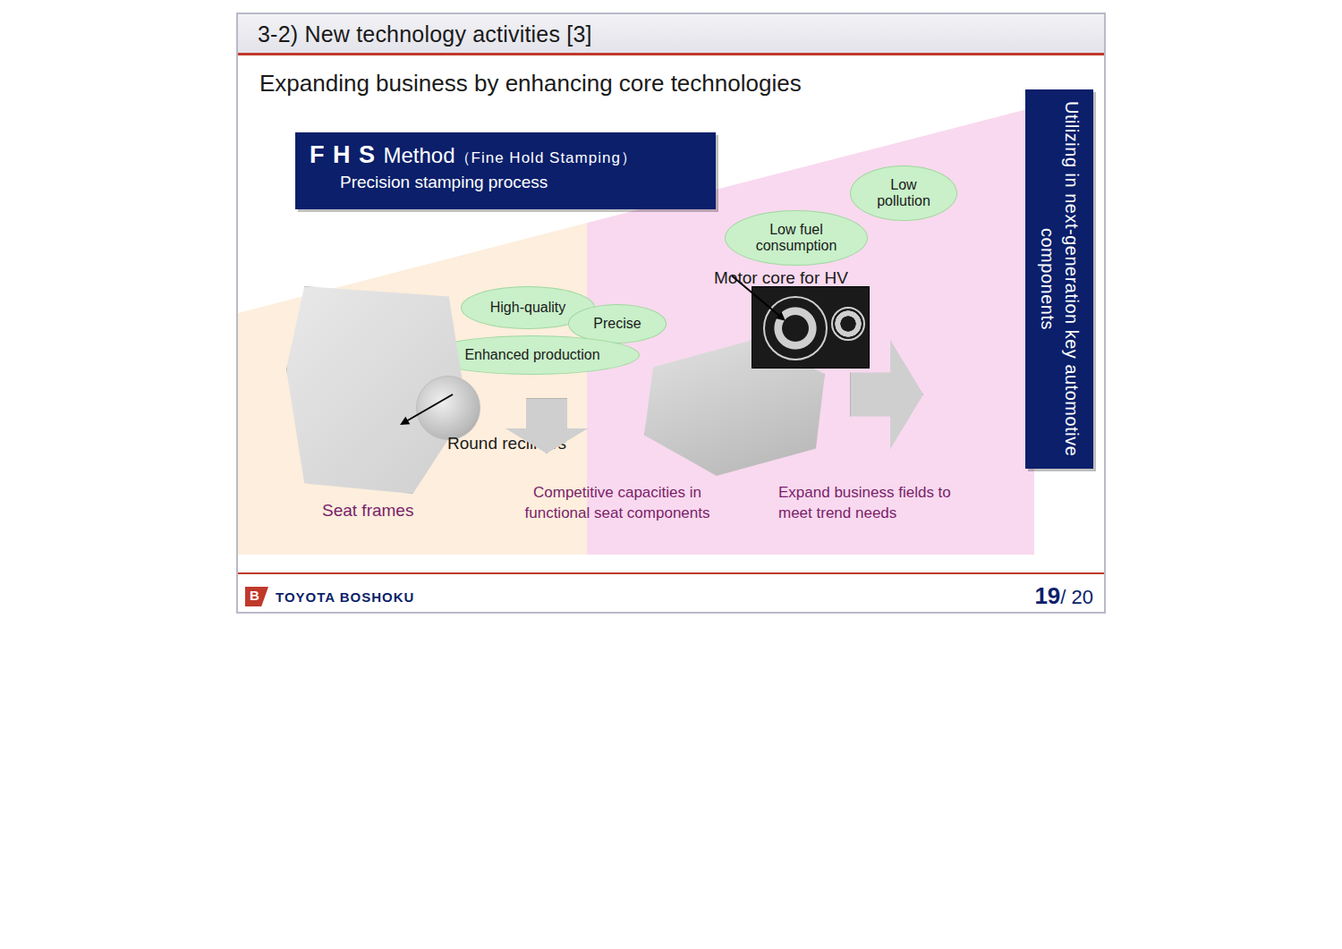3-2) New technology activities [3]
Expanding business by enhancing core technologies
F H S Method（Fine Hold Stamping）
Precision stamping process
Utilizing in next-generation key automotive components
Low
pollution
Low fuel
consumption
High-quality
Precise
Enhanced production
Motor core for HV
Round recliners
Seat frames
Competitive capacities in
functional seat components
Expand business fields to
meet trend needs
TOYOTA BOSHOKU
19/ 20